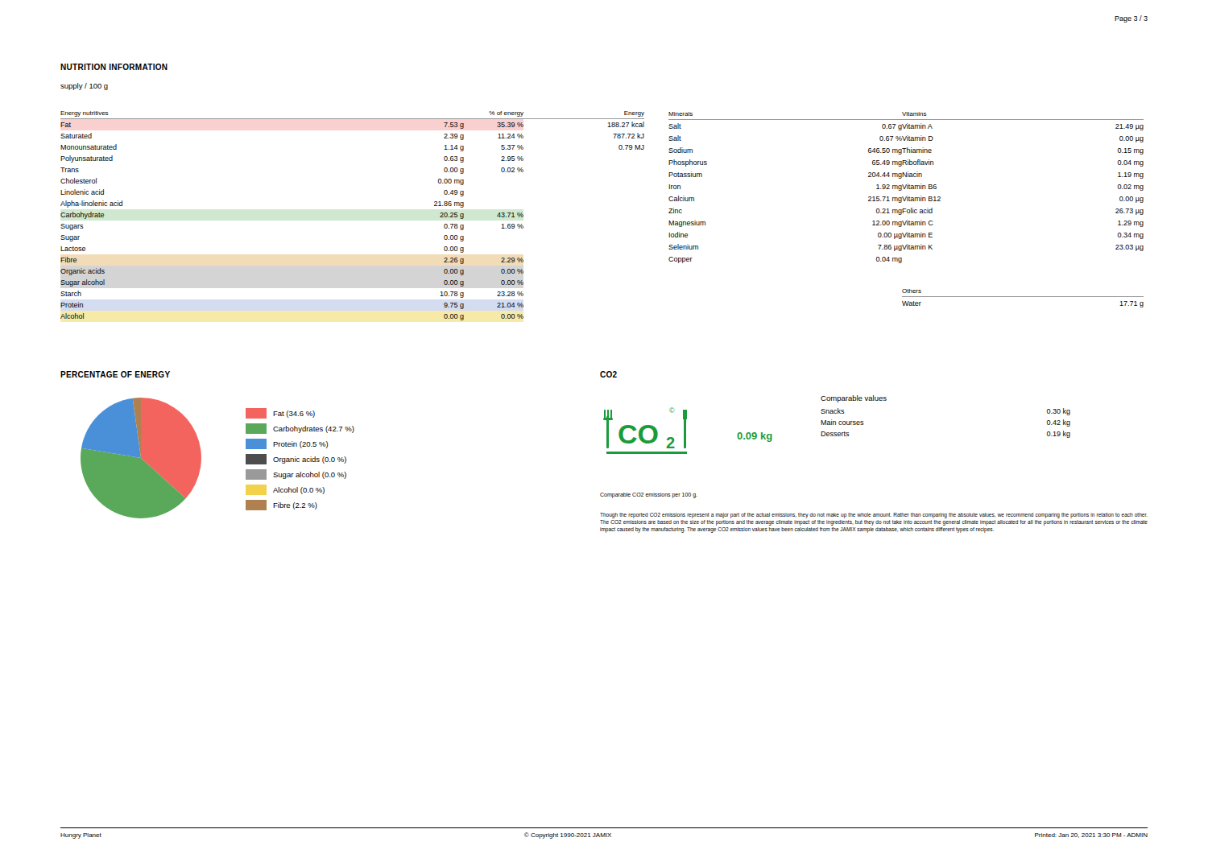Page 3 / 3
NUTRITION INFORMATION
supply / 100 g
| Energy nutritives | | % of energy |
| Fat | 7.53 g | 35.39 % |
| Saturated | 2.39 g | 11.24 % |
| Monounsaturated | 1.14 g | 5.37 % |
| Polyunsaturated | 0.63 g | 2.95 % |
| Trans | 0.00 g | 0.02 % |
| Cholesterol | 0.00 mg | |
| Linolenic acid | 0.49 g | |
| Alpha-linolenic acid | 21.86 mg | |
| Carbohydrate | 20.25 g | 43.71 % |
| Sugars | 0.78 g | 1.69 % |
| Sugar | 0.00 g | |
| Lactose | 0.00 g | |
| Fibre | 2.26 g | 2.29 % |
| Organic acids | 0.00 g | 0.00 % |
| Sugar alcohol | 0.00 g | 0.00 % |
| Starch | 10.78 g | 23.28 % |
| Protein | 9.75 g | 21.04 % |
| Alcohol | 0.00 g | 0.00 % |
| Energy |
| 188.27 kcal |
| 787.72 kJ |
| 0.79 MJ |
| Minerals | |
| Salt | 0.67 g |
| Salt | 0.67 % |
| Sodium | 646.50 mg |
| Phosphorus | 65.49 mg |
| Potassium | 204.44 mg |
| Iron | 1.92 mg |
| Calcium | 215.71 mg |
| Zinc | 0.21 mg |
| Magnesium | 12.00 mg |
| Iodine | 0.00 µg |
| Selenium | 7.86 µg |
| Copper | 0.04 mg |
| Vitamins | |
| Vitamin A | 21.49 µg |
| Vitamin D | 0.00 µg |
| Thiamine | 0.15 mg |
| Riboflavin | 0.04 mg |
| Niacin | 1.19 mg |
| Vitamin B6 | 0.02 mg |
| Vitamin B12 | 0.00 µg |
| Folic acid | 26.73 µg |
| Vitamin C | 1.29 mg |
| Vitamin E | 0.34 mg |
| Vitamin K | 23.03 µg |
| Others | |
| Water | 17.71 g |
PERCENTAGE OF ENERGY
Fat (34.6 %)
Carbohydrates (42.7 %)
Protein (20.5 %)
Organic acids (0.0 %)
Sugar alcohol (0.0 %)
Alcohol (0.0 %)
Fibre (2.2 %)
CO2
CO 2 ©
0.09 kg
Comparable values
| Snacks | 0.30 kg |
| Main courses | 0.42 kg |
| Desserts | 0.19 kg |
Comparable CO2 emissions per 100 g.
Though the reported CO2 emissions represent a major part of the actual emissions, they do not make up the whole amount. Rather than comparing the absolute values, we recommend comparing the portions in relation to each other. The CO2 emissions are based on the size of the portions and the average climate impact of the ingredients, but they do not take into account the general climate impact allocated for all the portions in restaurant services or the climate impact caused by the manufacturing. The average CO2 emission values have been calculated from the JAMIX sample database, which contains different types of recipes.
Hungry Planet
© Copyright 1990-2021 JAMIX
Printed: Jan 20, 2021 3:30 PM - ADMIN